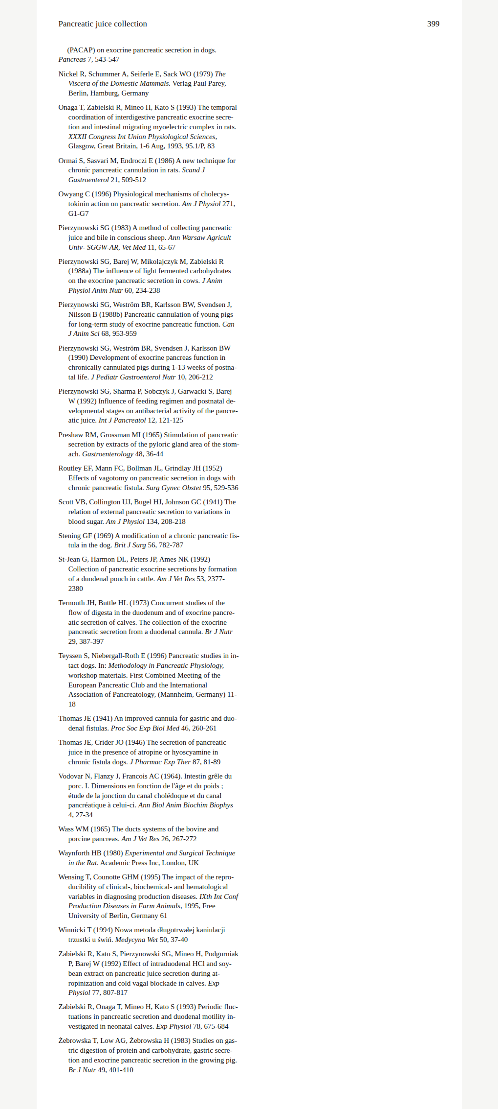Pancreatic juice collection 399
(PACAP) on exocrine pancreatic secretion in dogs. Pancreas 7, 543-547
Nickel R, Schummer A, Seiferle E, Sack WO (1979) The Viscera of the Domestic Mammals. Verlag Paul Parey, Berlin, Hamburg, Germany
Onaga T, Zabielski R, Mineo H, Kato S (1993) The temporal coordination of interdigestive pancreatic exocrine secretion and intestinal migrating myoelectric complex in rats. XXXII Congress Int Union Physiological Sciences, Glasgow, Great Britain, 1-6 Aug, 1993, 95.1/P, 83
Ormai S, Sasvari M, Endroczi E (1986) A new technique for chronic pancreatic cannulation in rats. Scand J Gastroenterol 21, 509-512
Owyang C (1996) Physiological mechanisms of cholecystokinin action on pancreatic secretion. Am J Physiol 271, G1-G7
Pierzynowski SG (1983) A method of collecting pancreatic juice and bile in conscious sheep. Ann Warsaw Agricult Univ- SGGW-AR, Vet Med 11, 65-67
Pierzynowski SG, Barej W, Mikolajczyk M, Zabielski R (1988a) The influence of light fermented carbohydrates on the exocrine pancreatic secretion in cows. J Anim Physiol Anim Nutr 60, 234-238
Pierzynowski SG, Weström BR, Karlsson BW, Svendsen J, Nilsson B (1988b) Pancreatic cannulation of young pigs for long-term study of exocrine pancreatic function. Can J Anim Sci 68, 953-959
Pierzynowski SG, Weström BR, Svendsen J, Karlsson BW (1990) Development of exocrine pancreas function in chronically cannulated pigs during 1-13 weeks of postnatal life. J Pediatr Gastroenterol Nutr 10, 206-212
Pierzynowski SG, Sharma P, Sobczyk J, Garwacki S, Barej W (1992) Influence of feeding regimen and postnatal developmental stages on antibacterial activity of the pancreatic juice. Int J Pancreatol 12, 121-125
Preshaw RM, Grossman MI (1965) Stimulation of pancreatic secretion by extracts of the pyloric gland area of the stomach. Gastroenterology 48, 36-44
Routley EF, Mann FC, Bollman JL, Grindlay JH (1952) Effects of vagotomy on pancreatic secretion in dogs with chronic pancreatic fistula. Surg Gynec Obstet 95, 529-536
Scott VB, Collington UJ, Bugel HJ, Johnson GC (1941) The relation of external pancreatic secretion to variations in blood sugar. Am J Physiol 134, 208-218
Stening GF (1969) A modification of a chronic pancreatic fistula in the dog. Brit J Surg 56, 782-787
St-Jean G, Harmon DL, Peters JP, Ames NK (1992) Collection of pancreatic exocrine secretions by formation of a duodenal pouch in cattle. Am J Vet Res 53, 2377-2380
Ternouth JH, Buttle HL (1973) Concurrent studies of the flow of digesta in the duodenum and of exocrine pancreatic secretion of calves. The collection of the exocrine pancreatic secretion from a duodenal cannula. Br J Nutr 29, 387-397
Teyssen S, Niebergall-Roth E (1996) Pancreatic studies in intact dogs. In: Methodology in Pancreatic Physiology, workshop materials. First Combined Meeting of the European Pancreatic Club and the International Association of Pancreatology, (Mannheim, Germany) 11-18
Thomas JE (1941) An improved cannula for gastric and duodenal fistulas. Proc Soc Exp Biol Med 46, 260-261
Thomas JE, Crider JO (1946) The secretion of pancreatic juice in the presence of atropine or hyoscyamine in chronic fistula dogs. J Pharmac Exp Ther 87, 81-89
Vodovar N, Flanzy J, Francois AC (1964). Intestin grêle du porc. I. Dimensions en fonction de l'âge et du poids ; étude de la jonction du canal cholédoque et du canal pancréatique à celui-ci. Ann Biol Anim Biochim Biophys 4, 27-34
Wass WM (1965) The ducts systems of the bovine and porcine pancreas. Am J Vet Res 26, 267-272
Waynforth HB (1980) Experimental and Surgical Technique in the Rat. Academic Press Inc, London, UK
Wensing T, Counotte GHM (1995) The impact of the reproducibility of clinical-, biochemical- and hematological variables in diagnosing production diseases. IXth Int Conf Production Diseases in Farm Animals, 1995, Free University of Berlin, Germany 61
Winnicki T (1994) Nowa metoda długotrwałej kaniulacji trzustki u świń. Medycyna Wet 50, 37-40
Zabielski R, Kato S, Pierzynowski SG, Mineo H, Podgurniak P, Barej W (1992) Effect of intraduodenal HCl and soybean extract on pancreatic juice secretion during atropinization and cold vagal blockade in calves. Exp Physiol 77, 807-817
Zabielski R, Onaga T, Mineo H, Kato S (1993) Periodic fluctuations in pancreatic secretion and duodenal motility investigated in neonatal calves. Exp Physiol 78, 675-684
Żebrowska T, Low AG, Żebrowska H (1983) Studies on gastric digestion of protein and carbohydrate, gastric secretion and exocrine pancreatic secretion in the growing pig. Br J Nutr 49, 401-410